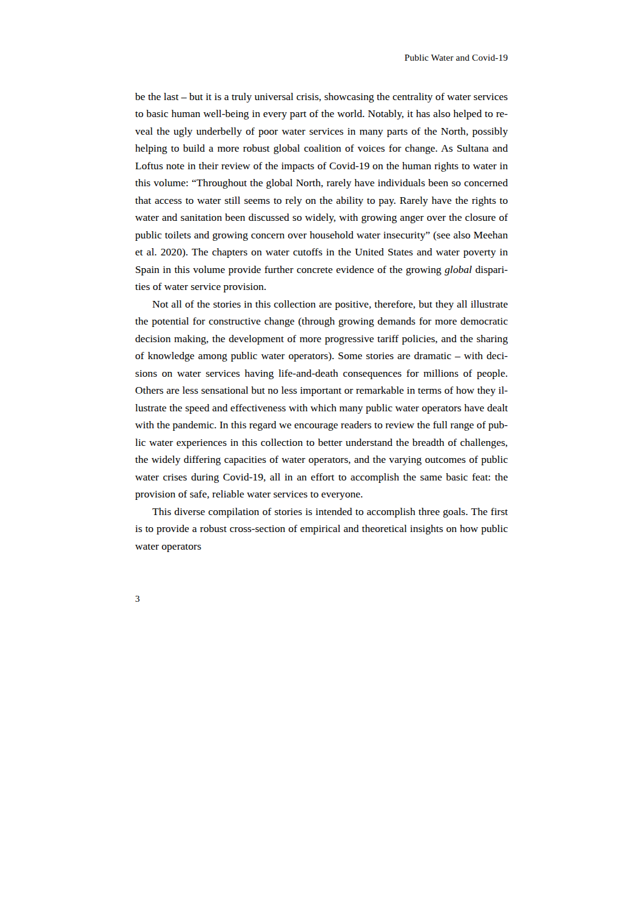Public Water and Covid-19
be the last – but it is a truly universal crisis, showcasing the centrality of water services to basic human well-being in every part of the world. Notably, it has also helped to reveal the ugly underbelly of poor water services in many parts of the North, possibly helping to build a more robust global coalition of voices for change. As Sultana and Loftus note in their review of the impacts of Covid-19 on the human rights to water in this volume: “Throughout the global North, rarely have individuals been so concerned that access to water still seems to rely on the ability to pay. Rarely have the rights to water and sanitation been discussed so widely, with growing anger over the closure of public toilets and growing concern over household water insecurity” (see also Meehan et al. 2020). The chapters on water cutoffs in the United States and water poverty in Spain in this volume provide further concrete evidence of the growing global disparities of water service provision.
Not all of the stories in this collection are positive, therefore, but they all illustrate the potential for constructive change (through growing demands for more democratic decision making, the development of more progressive tariff policies, and the sharing of knowledge among public water operators). Some stories are dramatic – with decisions on water services having life-and-death consequences for millions of people. Others are less sensational but no less important or remarkable in terms of how they illustrate the speed and effectiveness with which many public water operators have dealt with the pandemic. In this regard we encourage readers to review the full range of public water experiences in this collection to better understand the breadth of challenges, the widely differing capacities of water operators, and the varying outcomes of public water crises during Covid-19, all in an effort to accomplish the same basic feat: the provision of safe, reliable water services to everyone.
This diverse compilation of stories is intended to accomplish three goals. The first is to provide a robust cross-section of empirical and theoretical insights on how public water operators
3